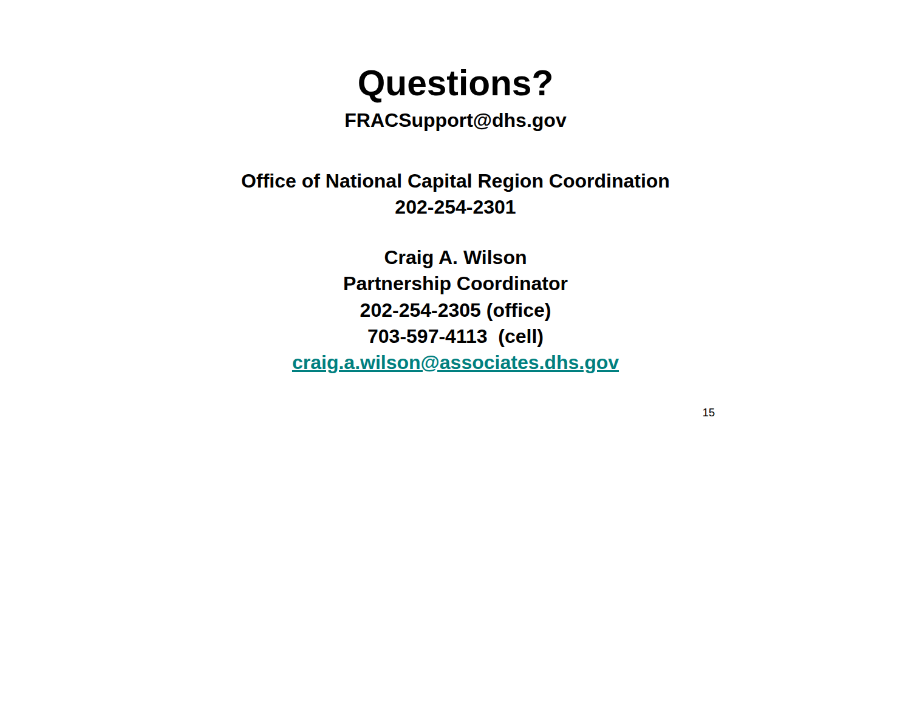Questions?
FRACSupport@dhs.gov
Office of National Capital Region Coordination
202-254-2301
Craig A. Wilson
Partnership Coordinator
202-254-2305 (office)
703-597-4113 (cell)
craig.a.wilson@associates.dhs.gov
15